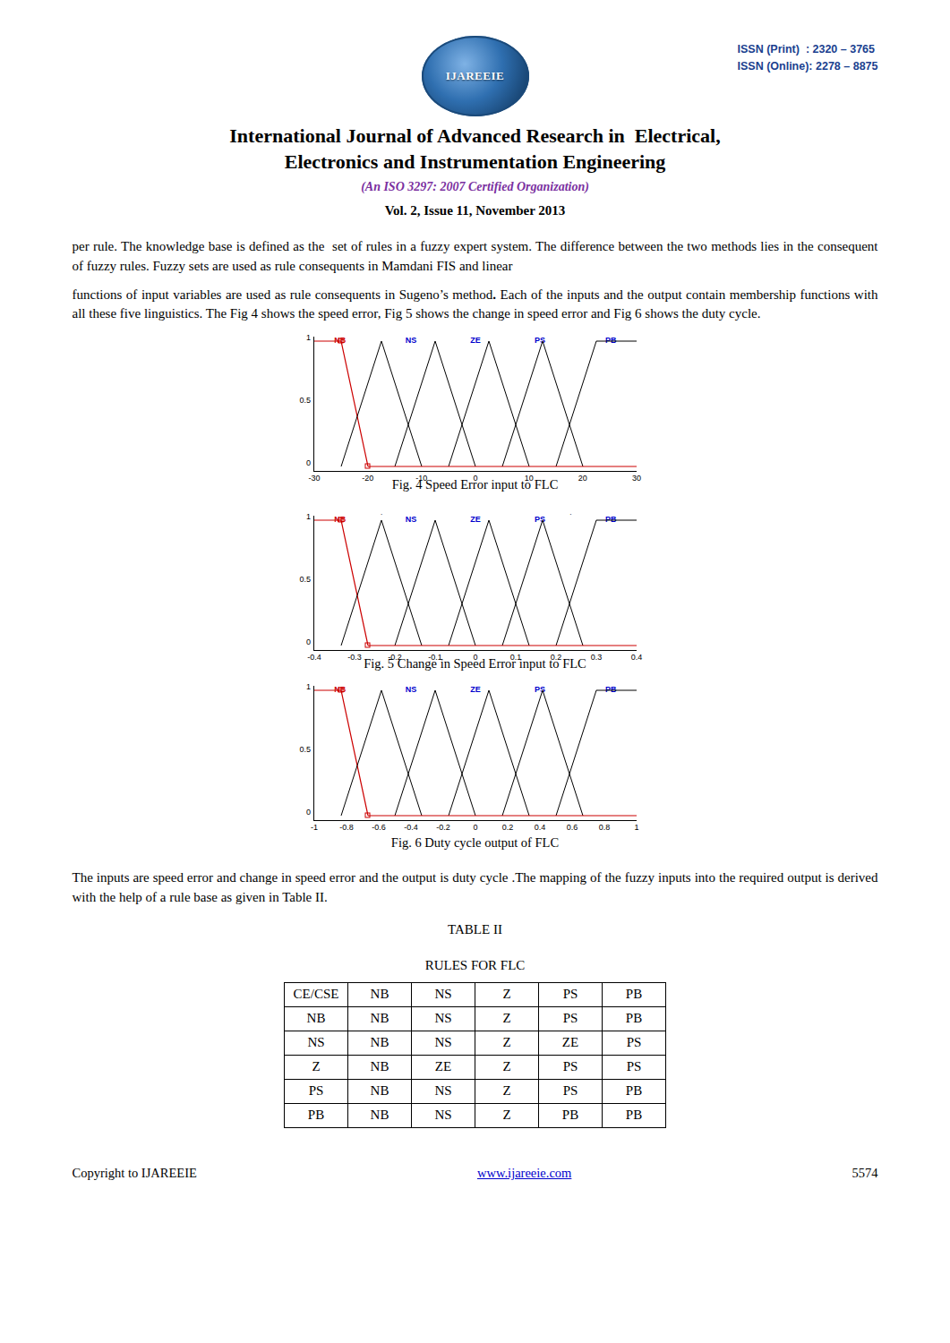ISSN (Print) : 2320 – 3765
ISSN (Online): 2278 – 8875
International Journal of Advanced Research in Electrical,
Electronics and Instrumentation Engineering
(An ISO 3297: 2007 Certified Organization)
Vol. 2, Issue 11, November 2013
per rule. The knowledge base is defined as the set of rules in a fuzzy expert system. The difference between the two methods lies in the consequent of fuzzy rules. Fuzzy sets are used as rule consequents in Mamdani FIS and linear
functions of input variables are used as rule consequents in Sugeno’s method. Each of the inputs and the output contain membership functions with all these five linguistics. The Fig 4 shows the speed error, Fig 5 shows the change in speed error and Fig 6 shows the duty cycle.
1 0.5 0
NB NS ZE PS PB
-30 -20 -10 0 10 20 30
Fig. 4 Speed Error input to FLC
. .
1 0.5 0
NB NS ZE PS PB
-0.4 -0.3 -0.2 -0.1 0 0.1 0.2 0.3 0.4
Fig. 5 Change in Speed Error input to FLC
1 0.5 0
NB NS ZE PS PB
-1 -0.8 -0.6 -0.4 -0.2 0 0.2 0.4 0.6 0.8 1
Fig. 6 Duty cycle output of FLC
The inputs are speed error and change in speed error and the output is duty cycle .The mapping of the fuzzy inputs into the required output is derived with the help of a rule base as given in Table II.
TABLE II
RULES FOR FLC
| CE/CSE | NB | NS | Z | PS | PB |
| NB | NB | NS | Z | PS | PB |
| NS | NB | NS | Z | ZE | PS |
| Z | NB | ZE | Z | PS | PS |
| PS | NB | NS | Z | PS | PB |
| PB | NB | NS | Z | PB | PB |
Copyright to IJAREEIE
www.ijareeie.com
5574